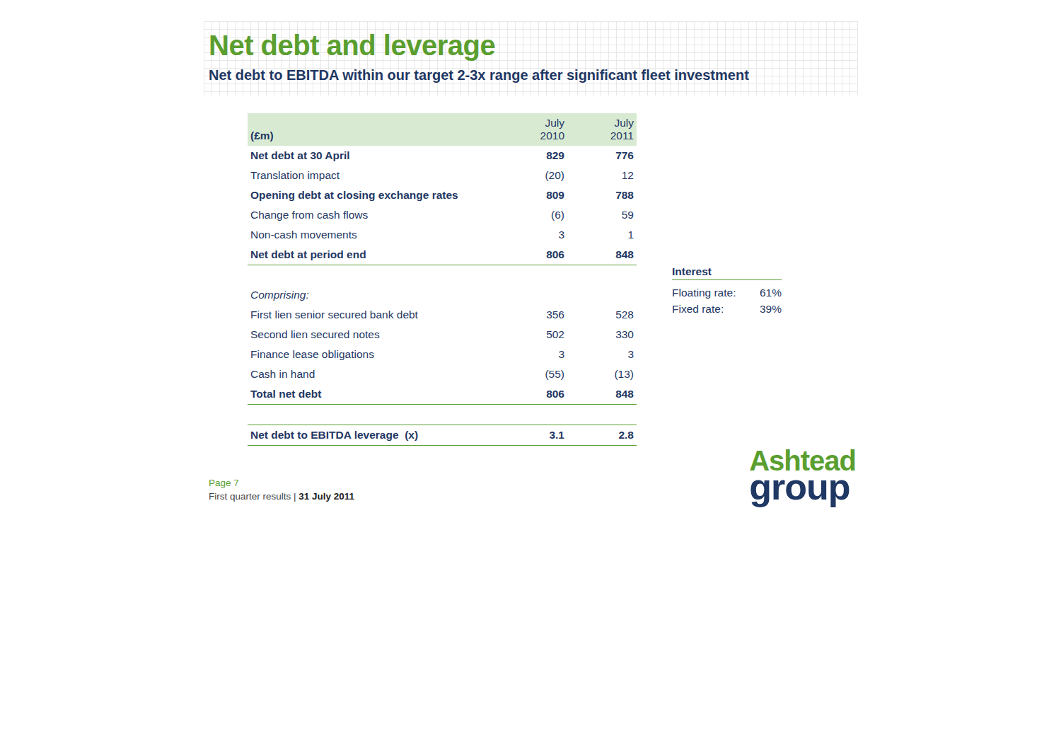Net debt and leverage
Net debt to EBITDA within our target 2-3x range after significant fleet investment
| (£m) | July 2010 | July 2011 |
| --- | --- | --- |
| Net debt at 30 April | 829 | 776 |
| Translation impact | (20) | 12 |
| Opening debt at closing exchange rates | 809 | 788 |
| Change from cash flows | (6) | 59 |
| Non-cash movements | 3 | 1 |
| Net debt at period end | 806 | 848 |
| Comprising: | | |
| First lien senior secured bank debt | 356 | 528 |
| Second lien secured notes | 502 | 330 |
| Finance lease obligations | 3 | 3 |
| Cash in hand | (55) | (13) |
| Total net debt | 806 | 848 |
| Net debt to EBITDA leverage (x) | 3.1 | 2.8 |
Interest
Floating rate: 61%
Fixed rate: 39%
Page 7
First quarter results | 31 July 2011
Ashtead
group